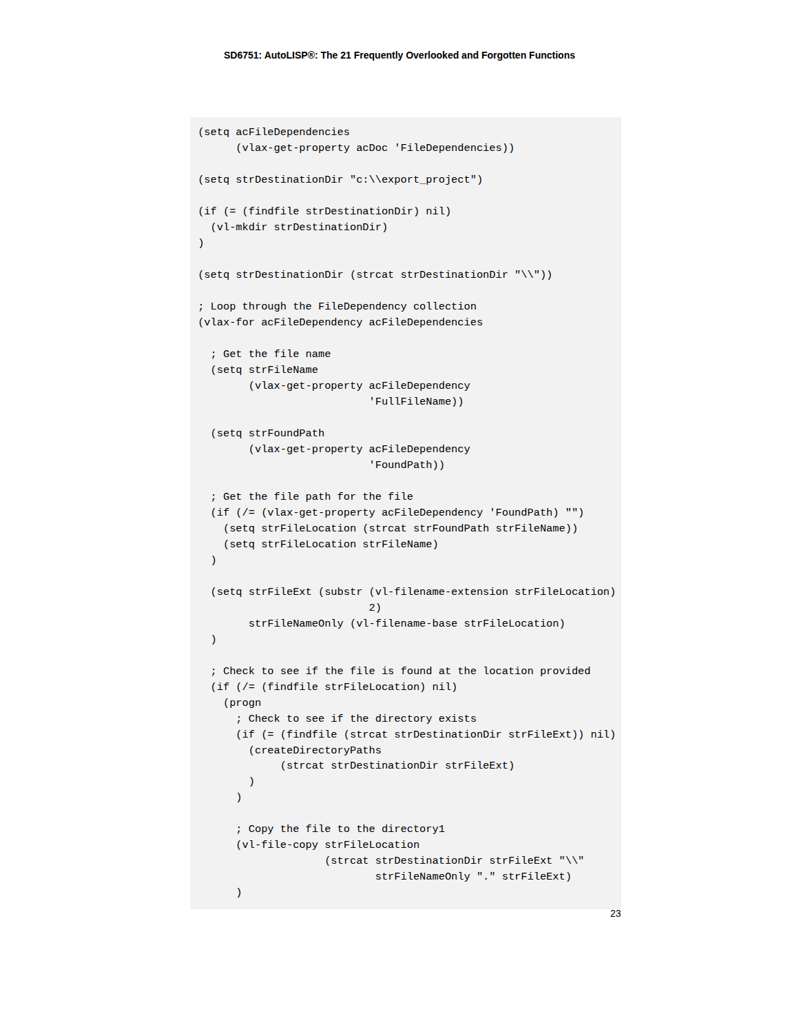SD6751: AutoLISP®: The 21 Frequently Overlooked and Forgotten Functions
(setq acFileDependencies
      (vlax-get-property acDoc 'FileDependencies))

(setq strDestinationDir "c:\\export_project")

(if (= (findfile strDestinationDir) nil)
  (vl-mkdir strDestinationDir)
)

(setq strDestinationDir (strcat strDestinationDir "\\"))

; Loop through the FileDependency collection
(vlax-for acFileDependency acFileDependencies

  ; Get the file name
  (setq strFileName
        (vlax-get-property acFileDependency
                           'FullFileName))

  (setq strFoundPath
        (vlax-get-property acFileDependency
                           'FoundPath))

  ; Get the file path for the file
  (if (/= (vlax-get-property acFileDependency 'FoundPath) "")
    (setq strFileLocation (strcat strFoundPath strFileName))
    (setq strFileLocation strFileName)
  )

  (setq strFileExt (substr (vl-filename-extension strFileLocation)
                           2)
        strFileNameOnly (vl-filename-base strFileLocation)
  )

  ; Check to see if the file is found at the location provided
  (if (/= (findfile strFileLocation) nil)
    (progn
      ; Check to see if the directory exists
      (if (= (findfile (strcat strDestinationDir strFileExt)) nil)
        (createDirectoryPaths
             (strcat strDestinationDir strFileExt)
        )
      )

      ; Copy the file to the directory1
      (vl-file-copy strFileLocation
                    (strcat strDestinationDir strFileExt "\\"
                            strFileNameOnly "." strFileExt)
      )
23